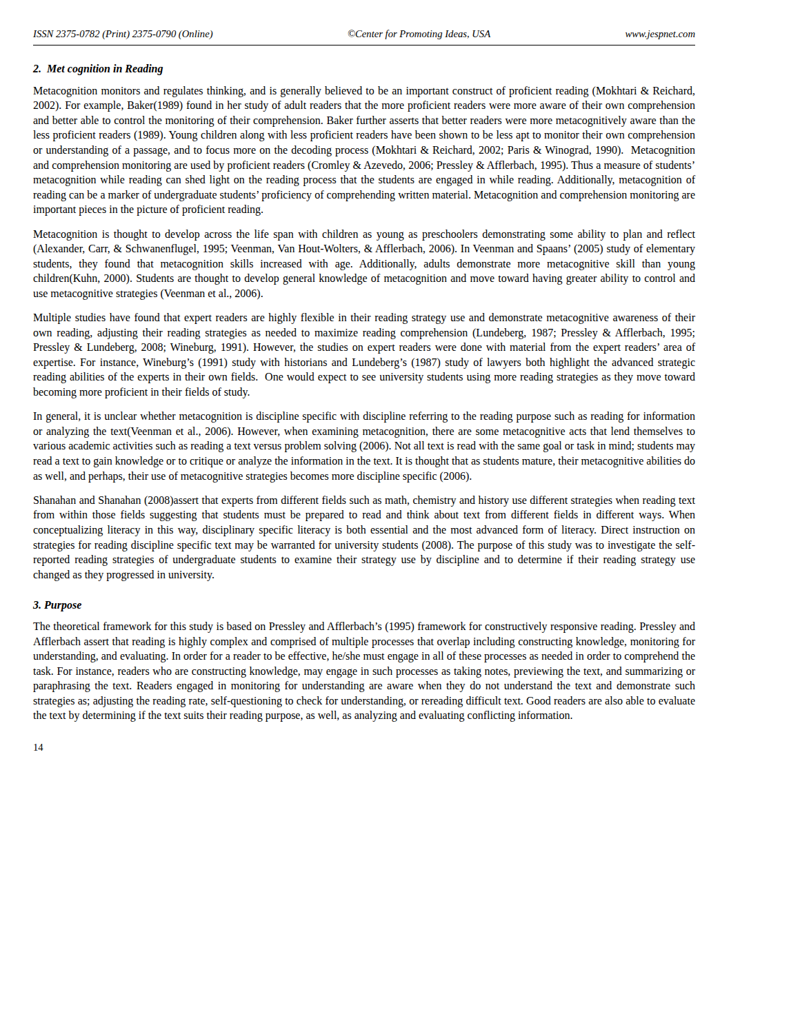ISSN 2375-0782 (Print) 2375-0790 (Online) ©Center for Promoting Ideas, USA www.jespnet.com
2. Met cognition in Reading
Metacognition monitors and regulates thinking, and is generally believed to be an important construct of proficient reading (Mokhtari & Reichard, 2002). For example, Baker(1989) found in her study of adult readers that the more proficient readers were more aware of their own comprehension and better able to control the monitoring of their comprehension. Baker further asserts that better readers were more metacognitively aware than the less proficient readers (1989). Young children along with less proficient readers have been shown to be less apt to monitor their own comprehension or understanding of a passage, and to focus more on the decoding process (Mokhtari & Reichard, 2002; Paris & Winograd, 1990). Metacognition and comprehension monitoring are used by proficient readers (Cromley & Azevedo, 2006; Pressley & Afflerbach, 1995). Thus a measure of students’ metacognition while reading can shed light on the reading process that the students are engaged in while reading. Additionally, metacognition of reading can be a marker of undergraduate students’ proficiency of comprehending written material. Metacognition and comprehension monitoring are important pieces in the picture of proficient reading.
Metacognition is thought to develop across the life span with children as young as preschoolers demonstrating some ability to plan and reflect (Alexander, Carr, & Schwanenflugel, 1995; Veenman, Van Hout-Wolters, & Afflerbach, 2006). In Veenman and Spaans’ (2005) study of elementary students, they found that metacognition skills increased with age. Additionally, adults demonstrate more metacognitive skill than young children(Kuhn, 2000). Students are thought to develop general knowledge of metacognition and move toward having greater ability to control and use metacognitive strategies (Veenman et al., 2006).
Multiple studies have found that expert readers are highly flexible in their reading strategy use and demonstrate metacognitive awareness of their own reading, adjusting their reading strategies as needed to maximize reading comprehension (Lundeberg, 1987; Pressley & Afflerbach, 1995; Pressley & Lundeberg, 2008; Wineburg, 1991). However, the studies on expert readers were done with material from the expert readers’ area of expertise. For instance, Wineburg’s (1991) study with historians and Lundeberg’s (1987) study of lawyers both highlight the advanced strategic reading abilities of the experts in their own fields. One would expect to see university students using more reading strategies as they move toward becoming more proficient in their fields of study.
In general, it is unclear whether metacognition is discipline specific with discipline referring to the reading purpose such as reading for information or analyzing the text(Veenman et al., 2006). However, when examining metacognition, there are some metacognitive acts that lend themselves to various academic activities such as reading a text versus problem solving (2006). Not all text is read with the same goal or task in mind; students may read a text to gain knowledge or to critique or analyze the information in the text. It is thought that as students mature, their metacognitive abilities do as well, and perhaps, their use of metacognitive strategies becomes more discipline specific (2006).
Shanahan and Shanahan (2008)assert that experts from different fields such as math, chemistry and history use different strategies when reading text from within those fields suggesting that students must be prepared to read and think about text from different fields in different ways. When conceptualizing literacy in this way, disciplinary specific literacy is both essential and the most advanced form of literacy. Direct instruction on strategies for reading discipline specific text may be warranted for university students (2008). The purpose of this study was to investigate the self-reported reading strategies of undergraduate students to examine their strategy use by discipline and to determine if their reading strategy use changed as they progressed in university.
3. Purpose
The theoretical framework for this study is based on Pressley and Afflerbach’s (1995) framework for constructively responsive reading. Pressley and Afflerbach assert that reading is highly complex and comprised of multiple processes that overlap including constructing knowledge, monitoring for understanding, and evaluating. In order for a reader to be effective, he/she must engage in all of these processes as needed in order to comprehend the task. For instance, readers who are constructing knowledge, may engage in such processes as taking notes, previewing the text, and summarizing or paraphrasing the text. Readers engaged in monitoring for understanding are aware when they do not understand the text and demonstrate such strategies as; adjusting the reading rate, self-questioning to check for understanding, or rereading difficult text. Good readers are also able to evaluate the text by determining if the text suits their reading purpose, as well, as analyzing and evaluating conflicting information.
14